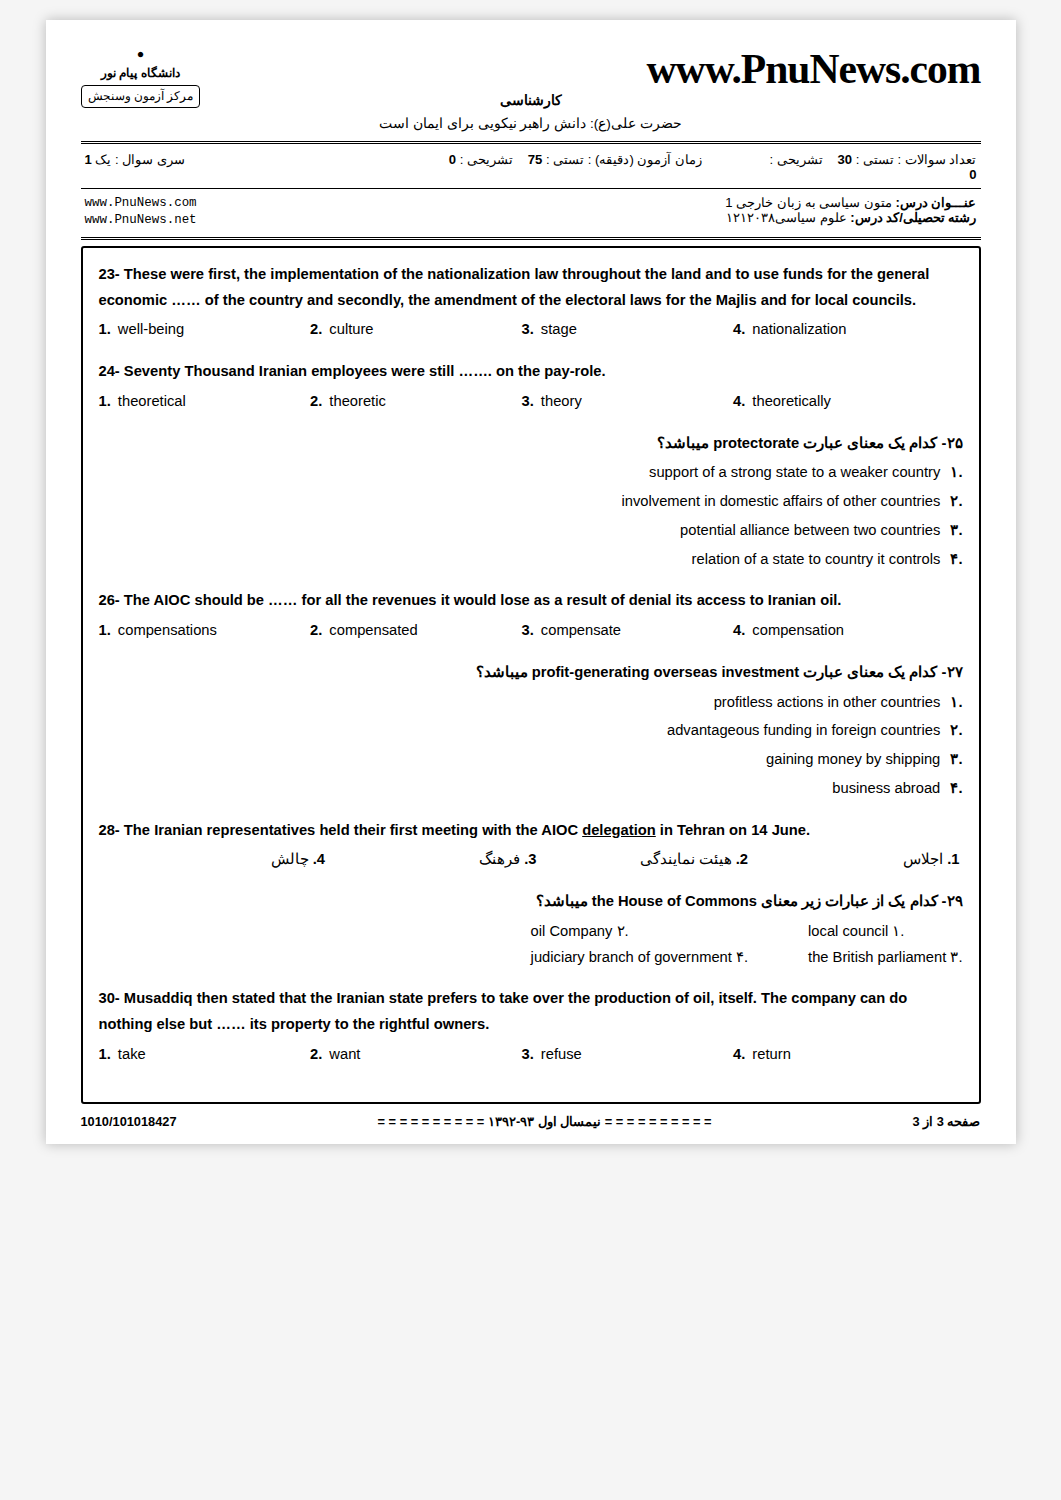www.PnuNews.com
●
دانشگاه پیام نور
مرکز آزمون وسنجش
کارشناسی
حضرت علی(ع): دانش راهبر نیکویی برای ایمان است
| تعداد سوالات : تستی : 30 تشریحی : 0 | زمان آزمون (دقیقه) : تستی : 75 تشریحی : 0 | سری سوال : یک 1 |
| عنـــوان درس: متون سیاسی به زبان خارجی 1 رشته تحصیلی/کد درس: علوم سیاسی۱۲۱۲۰۳۸ | www.PnuNews.com www.PnuNews.net |
23- These were first, the implementation of the nationalization law throughout the land and to use funds for the general economic …… of the country and secondly, the amendment of the electoral laws for the Majlis and for local councils.
1. well-being
2. culture
3. stage
4. nationalization
24- Seventy Thousand Iranian employees were still ……. on the pay-role.
1. theoretical
2. theoretic
3. theory
4. theoretically
۲۵- کدام یک معنای عبارت protectorate میباشد؟
support of a strong state to a weaker country ۱.
involvement in domestic affairs of other countries ۲.
potential alliance between two countries ۳.
relation of a state to country it controls ۴.
26- The AIOC should be …… for all the revenues it would lose as a result of denial its access to Iranian oil.
1. compensations
2. compensated
3. compensate
4. compensation
۲۷- کدام یک معنای عبارت profit-generating overseas investment میباشد؟
profitless actions in other countries ۱.
advantageous funding in foreign countries ۲.
gaining money by shipping ۳.
business abroad ۴.
28- The Iranian representatives held their first meeting with the AIOC delegation in Tehran on 14 June.
1. اجلاس
2. هیئت نمایندگی
3. فرهنگ
4. چالش
۲۹- کدام یک از عبارات زیر معنای the House of Commons میباشد؟
oil Company ۲.
judiciary branch of government ۴.
local council ۱.
the British parliament ۳.
30- Musaddiq then stated that the Iranian state prefers to take over the production of oil, itself. The company can do nothing else but …… its property to the rightful owners.
1. take
2. want
3. refuse
4. return
صفحه 3 از 3
= = = = = = = = = = نیمسال اول ۹۳-۱۳۹۲ = = = = = = = = = =
1010/101018427